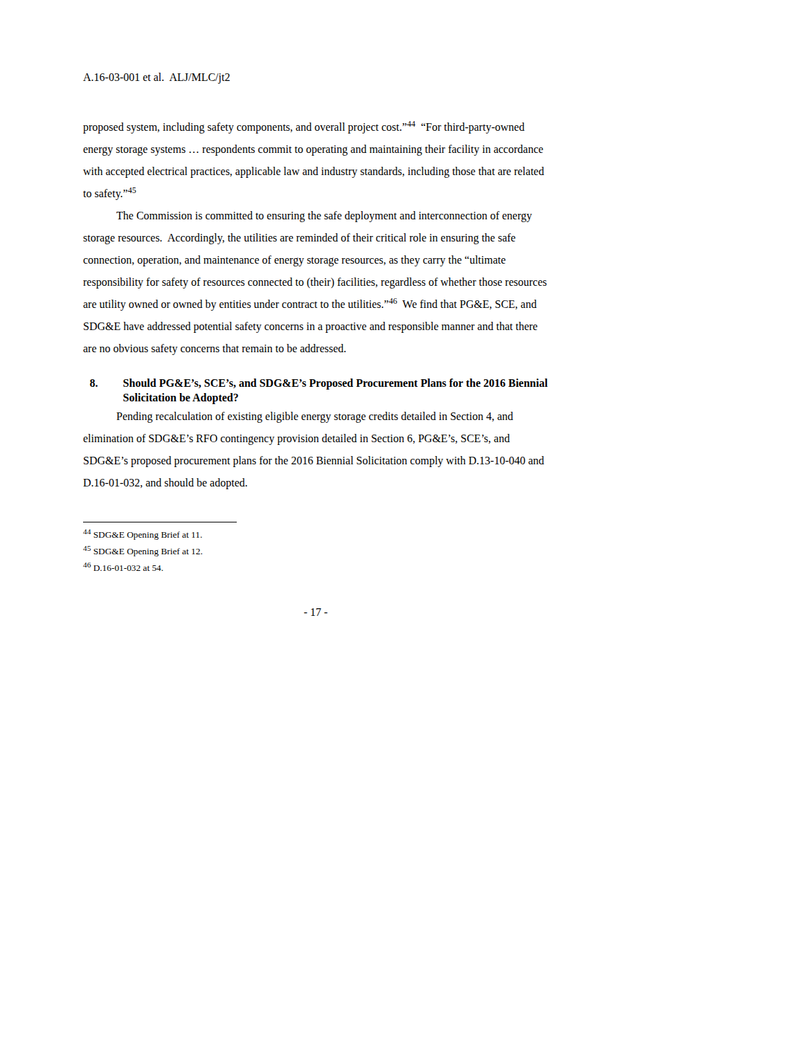A.16-03-001 et al. ALJ/MLC/jt2
proposed system, including safety components, and overall project cost.”44 “For third-party-owned energy storage systems … respondents commit to operating and maintaining their facility in accordance with accepted electrical practices, applicable law and industry standards, including those that are related to safety.”45
The Commission is committed to ensuring the safe deployment and interconnection of energy storage resources. Accordingly, the utilities are reminded of their critical role in ensuring the safe connection, operation, and maintenance of energy storage resources, as they carry the “ultimate responsibility for safety of resources connected to (their) facilities, regardless of whether those resources are utility owned or owned by entities under contract to the utilities.”46 We find that PG&E, SCE, and SDG&E have addressed potential safety concerns in a proactive and responsible manner and that there are no obvious safety concerns that remain to be addressed.
8.
Should PG&E’s, SCE’s, and SDG&E’s Proposed Procurement Plans for the 2016 Biennial Solicitation be Adopted?
Pending recalculation of existing eligible energy storage credits detailed in Section 4, and elimination of SDG&E’s RFO contingency provision detailed in Section 6, PG&E’s, SCE’s, and SDG&E’s proposed procurement plans for the 2016 Biennial Solicitation comply with D.13-10-040 and D.16-01-032, and should be adopted.
44 SDG&E Opening Brief at 11.
45 SDG&E Opening Brief at 12.
46 D.16-01-032 at 54.
- 17 -